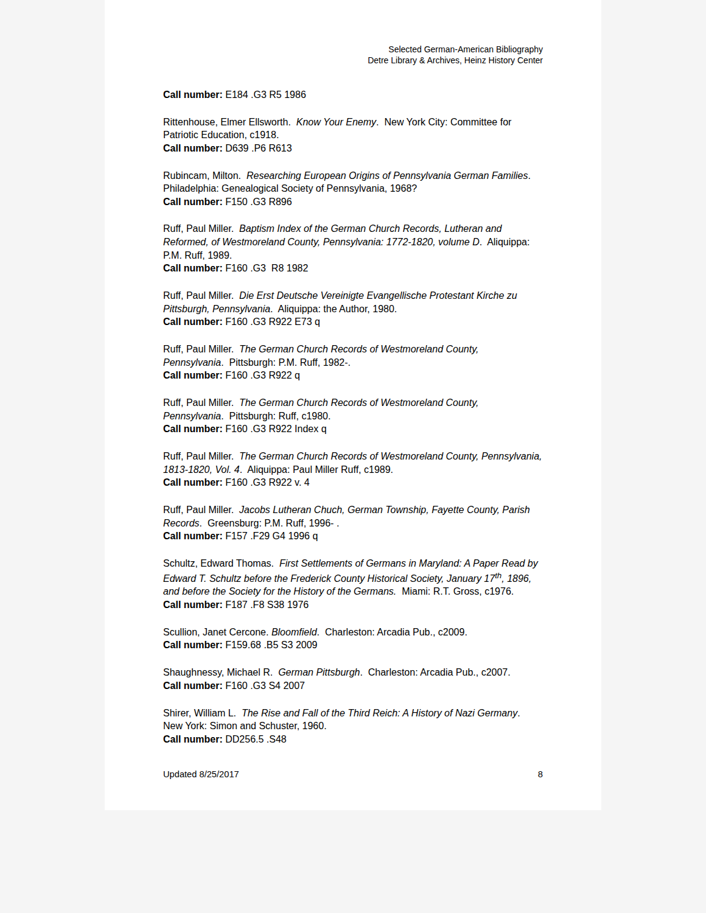Selected German-American Bibliography
Detre Library & Archives, Heinz History Center
Call number: E184 .G3 R5 1986
Rittenhouse, Elmer Ellsworth. Know Your Enemy. New York City: Committee for Patriotic Education, c1918.
Call number: D639 .P6 R613
Rubincam, Milton. Researching European Origins of Pennsylvania German Families. Philadelphia: Genealogical Society of Pennsylvania, 1968?
Call number: F150 .G3 R896
Ruff, Paul Miller. Baptism Index of the German Church Records, Lutheran and Reformed, of Westmoreland County, Pennsylvania: 1772-1820, volume D. Aliquippa: P.M. Ruff, 1989.
Call number: F160 .G3 R8 1982
Ruff, Paul Miller. Die Erst Deutsche Vereinigte Evangellische Protestant Kirche zu Pittsburgh, Pennsylvania. Aliquippa: the Author, 1980.
Call number: F160 .G3 R922 E73 q
Ruff, Paul Miller. The German Church Records of Westmoreland County, Pennsylvania. Pittsburgh: P.M. Ruff, 1982-.
Call number: F160 .G3 R922 q
Ruff, Paul Miller. The German Church Records of Westmoreland County, Pennsylvania. Pittsburgh: Ruff, c1980.
Call number: F160 .G3 R922 Index q
Ruff, Paul Miller. The German Church Records of Westmoreland County, Pennsylvania, 1813-1820, Vol. 4. Aliquippa: Paul Miller Ruff, c1989.
Call number: F160 .G3 R922 v. 4
Ruff, Paul Miller. Jacobs Lutheran Chuch, German Township, Fayette County, Parish Records. Greensburg: P.M. Ruff, 1996- .
Call number: F157 .F29 G4 1996 q
Schultz, Edward Thomas. First Settlements of Germans in Maryland: A Paper Read by Edward T. Schultz before the Frederick County Historical Society, January 17th, 1896, and before the Society for the History of the Germans. Miami: R.T. Gross, c1976.
Call number: F187 .F8 S38 1976
Scullion, Janet Cercone. Bloomfield. Charleston: Arcadia Pub., c2009.
Call number: F159.68 .B5 S3 2009
Shaughnessy, Michael R. German Pittsburgh. Charleston: Arcadia Pub., c2007.
Call number: F160 .G3 S4 2007
Shirer, William L. The Rise and Fall of the Third Reich: A History of Nazi Germany. New York: Simon and Schuster, 1960.
Call number: DD256.5 .S48
Updated 8/25/2017 8